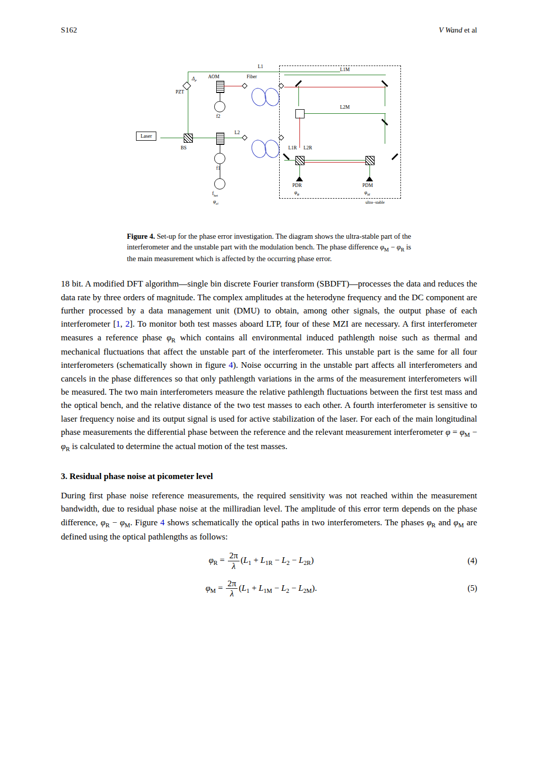S162 V Wand et al
ultra−stable
L1
PZT
ΔF
AOM
f2
Fiber
Laser
BS
L2
f1
fhet
φel
L1M
L2M
L1R
L2R
PDR
φR
PDM
φM
Figure 4. Set-up for the phase error investigation. The diagram shows the ultra-stable part of the interferometer and the unstable part with the modulation bench. The phase difference φM − φR is the main measurement which is affected by the occurring phase error.
18 bit. A modified DFT algorithm—single bin discrete Fourier transform (SBDFT)—processes the data and reduces the data rate by three orders of magnitude. The complex amplitudes at the heterodyne frequency and the DC component are further processed by a data management unit (DMU) to obtain, among other signals, the output phase of each interferometer [1, 2]. To monitor both test masses aboard LTP, four of these MZI are necessary. A first interferometer measures a reference phase φR which contains all environmental induced pathlength noise such as thermal and mechanical fluctuations that affect the unstable part of the interferometer. This unstable part is the same for all four interferometers (schematically shown in figure 4). Noise occurring in the unstable part affects all interferometers and cancels in the phase differences so that only pathlength variations in the arms of the measurement interferometers will be measured. The two main interferometers measure the relative pathlength fluctuations between the first test mass and the optical bench, and the relative distance of the two test masses to each other. A fourth interferometer is sensitive to laser frequency noise and its output signal is used for active stabilization of the laser. For each of the main longitudinal phase measurements the differential phase between the reference and the relevant measurement interferometer φ = φM − φR is calculated to determine the actual motion of the test masses.
3. Residual phase noise at picometer level
During first phase noise reference measurements, the required sensitivity was not reached within the measurement bandwidth, due to residual phase noise at the milliradian level. The amplitude of this error term depends on the phase difference, φR − φM. Figure 4 shows schematically the optical paths in two interferometers. The phases φR and φM are defined using the optical pathlengths as follows:
φR = 2π λ(L1 + L1R − L2 − L2R)
(4)
φM = 2π λ(L1 + L1M − L2 − L2M).
(5)